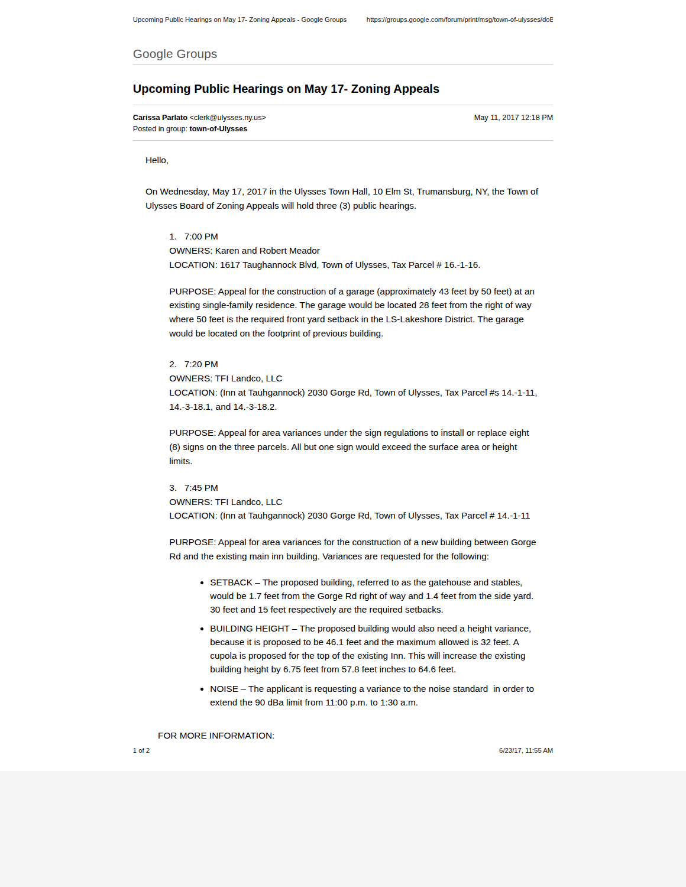Upcoming Public Hearings on May 17- Zoning Appeals - Google Groups https://groups.google.com/forum/print/msg/town-of-ulysses/doB8DyQe...
Google Groups
Upcoming Public Hearings on May 17- Zoning Appeals
Carissa Parlato <clerk@ulysses.ny.us> May 11, 2017 12:18 PM
Posted in group: town-of-Ulysses
Hello,
On Wednesday, May 17, 2017 in the Ulysses Town Hall, 10 Elm St, Trumansburg, NY, the Town of Ulysses Board of Zoning Appeals will hold three (3) public hearings.
1. 7:00 PM
OWNERS: Karen and Robert Meador
LOCATION: 1617 Taughannock Blvd, Town of Ulysses, Tax Parcel # 16.-1-16.
PURPOSE: Appeal for the construction of a garage (approximately 43 feet by 50 feet) at an existing single-family residence. The garage would be located 28 feet from the right of way where 50 feet is the required front yard setback in the LS-Lakeshore District. The garage would be located on the footprint of previous building.
2. 7:20 PM
OWNERS: TFI Landco, LLC
LOCATION: (Inn at Tauhgannock) 2030 Gorge Rd, Town of Ulysses, Tax Parcel #s 14.-1-11, 14.-3-18.1, and 14.-3-18.2.
PURPOSE: Appeal for area variances under the sign regulations to install or replace eight (8) signs on the three parcels. All but one sign would exceed the surface area or height limits.
3. 7:45 PM
OWNERS: TFI Landco, LLC
LOCATION: (Inn at Tauhgannock) 2030 Gorge Rd, Town of Ulysses, Tax Parcel # 14.-1-11
PURPOSE: Appeal for area variances for the construction of a new building between Gorge Rd and the existing main inn building. Variances are requested for the following:
SETBACK – The proposed building, referred to as the gatehouse and stables, would be 1.7 feet from the Gorge Rd right of way and 1.4 feet from the side yard. 30 feet and 15 feet respectively are the required setbacks.
BUILDING HEIGHT – The proposed building would also need a height variance, because it is proposed to be 46.1 feet and the maximum allowed is 32 feet. A cupola is proposed for the top of the existing Inn. This will increase the existing building height by 6.75 feet from 57.8 feet inches to 64.6 feet.
NOISE – The applicant is requesting a variance to the noise standard in order to extend the 90 dBa limit from 11:00 p.m. to 1:30 a.m.
FOR MORE INFORMATION:
1 of 2 6/23/17, 11:55 AM